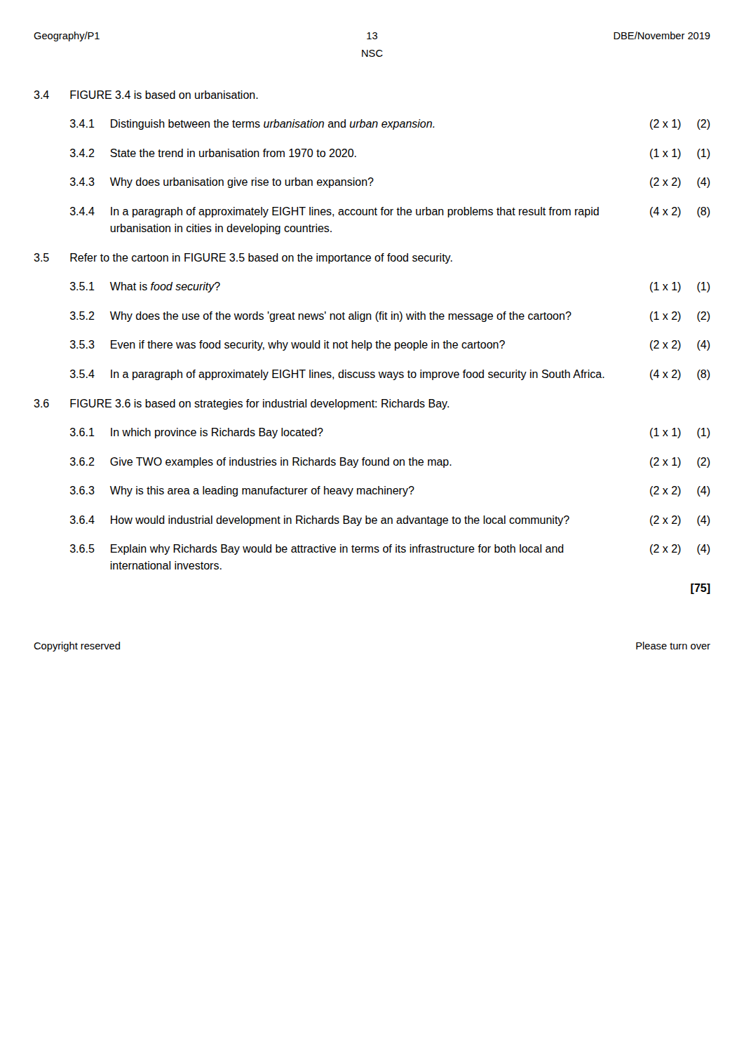Geography/P1
13
DBE/November 2019
NSC
3.4
FIGURE 3.4 is based on urbanisation.
3.4.1
Distinguish between the terms urbanisation and urban expansion.
(2 x 1)
(2)
3.4.2
State the trend in urbanisation from 1970 to 2020.
(1 x 1)
(1)
3.4.3
Why does urbanisation give rise to urban expansion?
(2 x 2)
(4)
3.4.4
In a paragraph of approximately EIGHT lines, account for the urban problems that result from rapid urbanisation in cities in developing countries.
(4 x 2)
(8)
3.5
Refer to the cartoon in FIGURE 3.5 based on the importance of food security.
3.5.1
What is food security?
(1 x 1)
(1)
3.5.2
Why does the use of the words 'great news' not align (fit in) with the message of the cartoon?
(1 x 2)
(2)
3.5.3
Even if there was food security, why would it not help the people in the cartoon?
(2 x 2)
(4)
3.5.4
In a paragraph of approximately EIGHT lines, discuss ways to improve food security in South Africa.
(4 x 2)
(8)
3.6
FIGURE 3.6 is based on strategies for industrial development: Richards Bay.
3.6.1
In which province is Richards Bay located?
(1 x 1)
(1)
3.6.2
Give TWO examples of industries in Richards Bay found on the map.
(2 x 1)
(2)
3.6.3
Why is this area a leading manufacturer of heavy machinery?
(2 x 2)
(4)
3.6.4
How would industrial development in Richards Bay be an advantage to the local community?
(2 x 2)
(4)
3.6.5
Explain why Richards Bay would be attractive in terms of its infrastructure for both local and international investors.
(2 x 2)
(4)
[75]
Copyright reserved
Please turn over